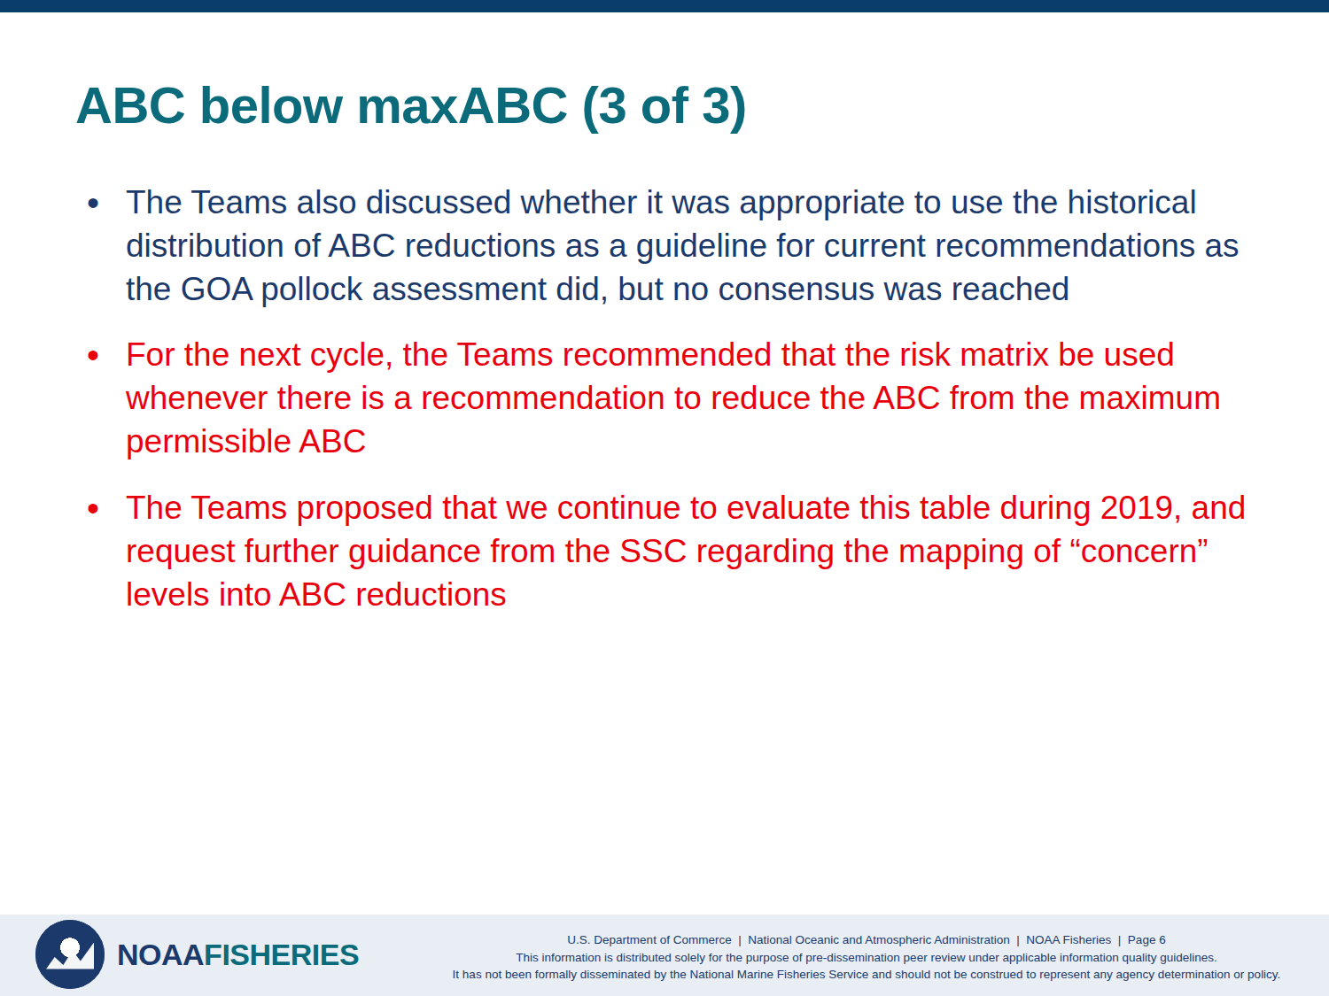ABC below maxABC (3 of 3)
The Teams also discussed whether it was appropriate to use the historical distribution of ABC reductions as a guideline for current recommendations as the GOA pollock assessment did, but no consensus was reached
For the next cycle, the Teams recommended that the risk matrix be used whenever there is a recommendation to reduce the ABC from the maximum permissible ABC
The Teams proposed that we continue to evaluate this table during 2019, and request further guidance from the SSC regarding the mapping of “concern” levels into ABC reductions
NOAAFISHERIES
U.S. Department of Commerce | National Oceanic and Atmospheric Administration | NOAA Fisheries | Page 6
This information is distributed solely for the purpose of pre-dissemination peer review under applicable information quality guidelines.
It has not been formally disseminated by the National Marine Fisheries Service and should not be construed to represent any agency determination or policy.